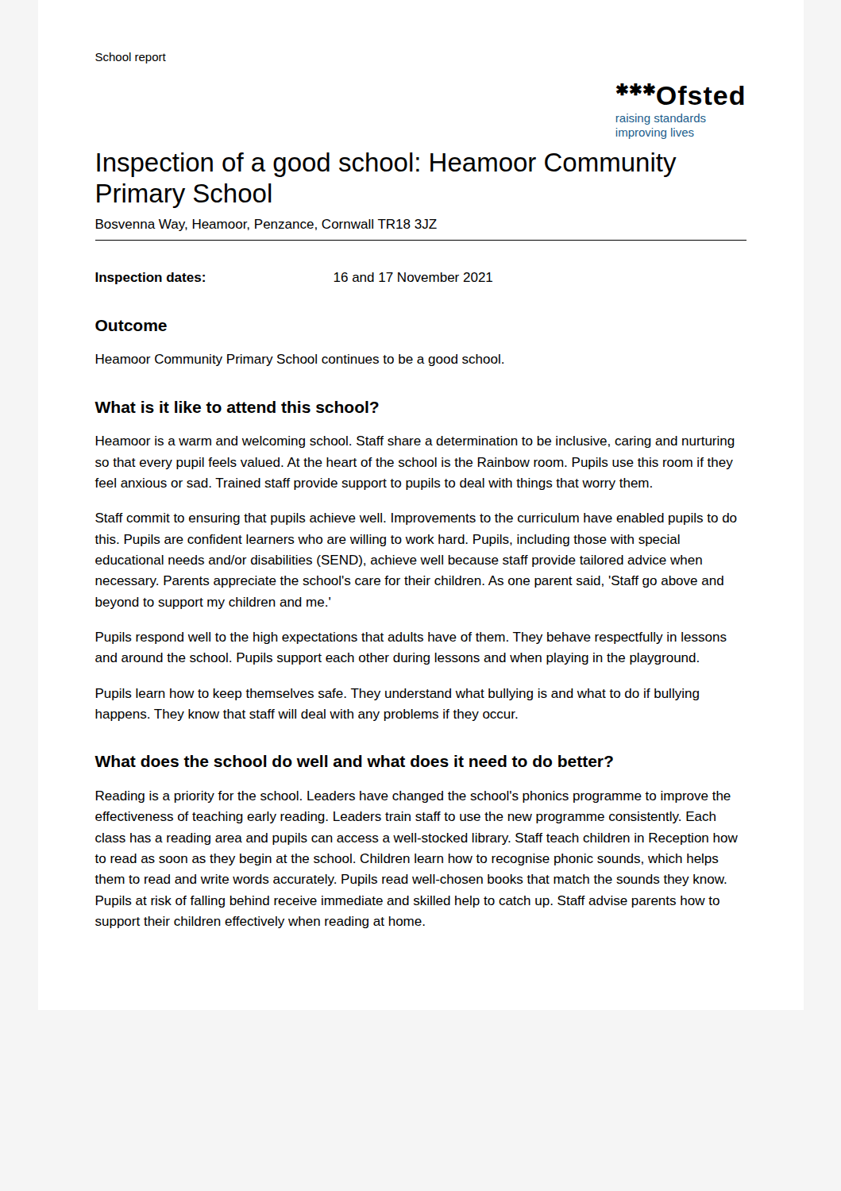School report
✱✱✱Ofsted raising standards
improving lives
Inspection of a good school: Heamoor Community Primary School
Bosvenna Way, Heamoor, Penzance, Cornwall TR18 3JZ
Inspection dates:
16 and 17 November 2021
Outcome
Heamoor Community Primary School continues to be a good school.
What is it like to attend this school?
Heamoor is a warm and welcoming school. Staff share a determination to be inclusive, caring and nurturing so that every pupil feels valued. At the heart of the school is the Rainbow room. Pupils use this room if they feel anxious or sad. Trained staff provide support to pupils to deal with things that worry them.
Staff commit to ensuring that pupils achieve well. Improvements to the curriculum have enabled pupils to do this. Pupils are confident learners who are willing to work hard. Pupils, including those with special educational needs and/or disabilities (SEND), achieve well because staff provide tailored advice when necessary. Parents appreciate the school's care for their children. As one parent said, 'Staff go above and beyond to support my children and me.'
Pupils respond well to the high expectations that adults have of them. They behave respectfully in lessons and around the school. Pupils support each other during lessons and when playing in the playground.
Pupils learn how to keep themselves safe. They understand what bullying is and what to do if bullying happens. They know that staff will deal with any problems if they occur.
What does the school do well and what does it need to do better?
Reading is a priority for the school. Leaders have changed the school's phonics programme to improve the effectiveness of teaching early reading. Leaders train staff to use the new programme consistently. Each class has a reading area and pupils can access a well-stocked library. Staff teach children in Reception how to read as soon as they begin at the school. Children learn how to recognise phonic sounds, which helps them to read and write words accurately. Pupils read well-chosen books that match the sounds they know. Pupils at risk of falling behind receive immediate and skilled help to catch up. Staff advise parents how to support their children effectively when reading at home.